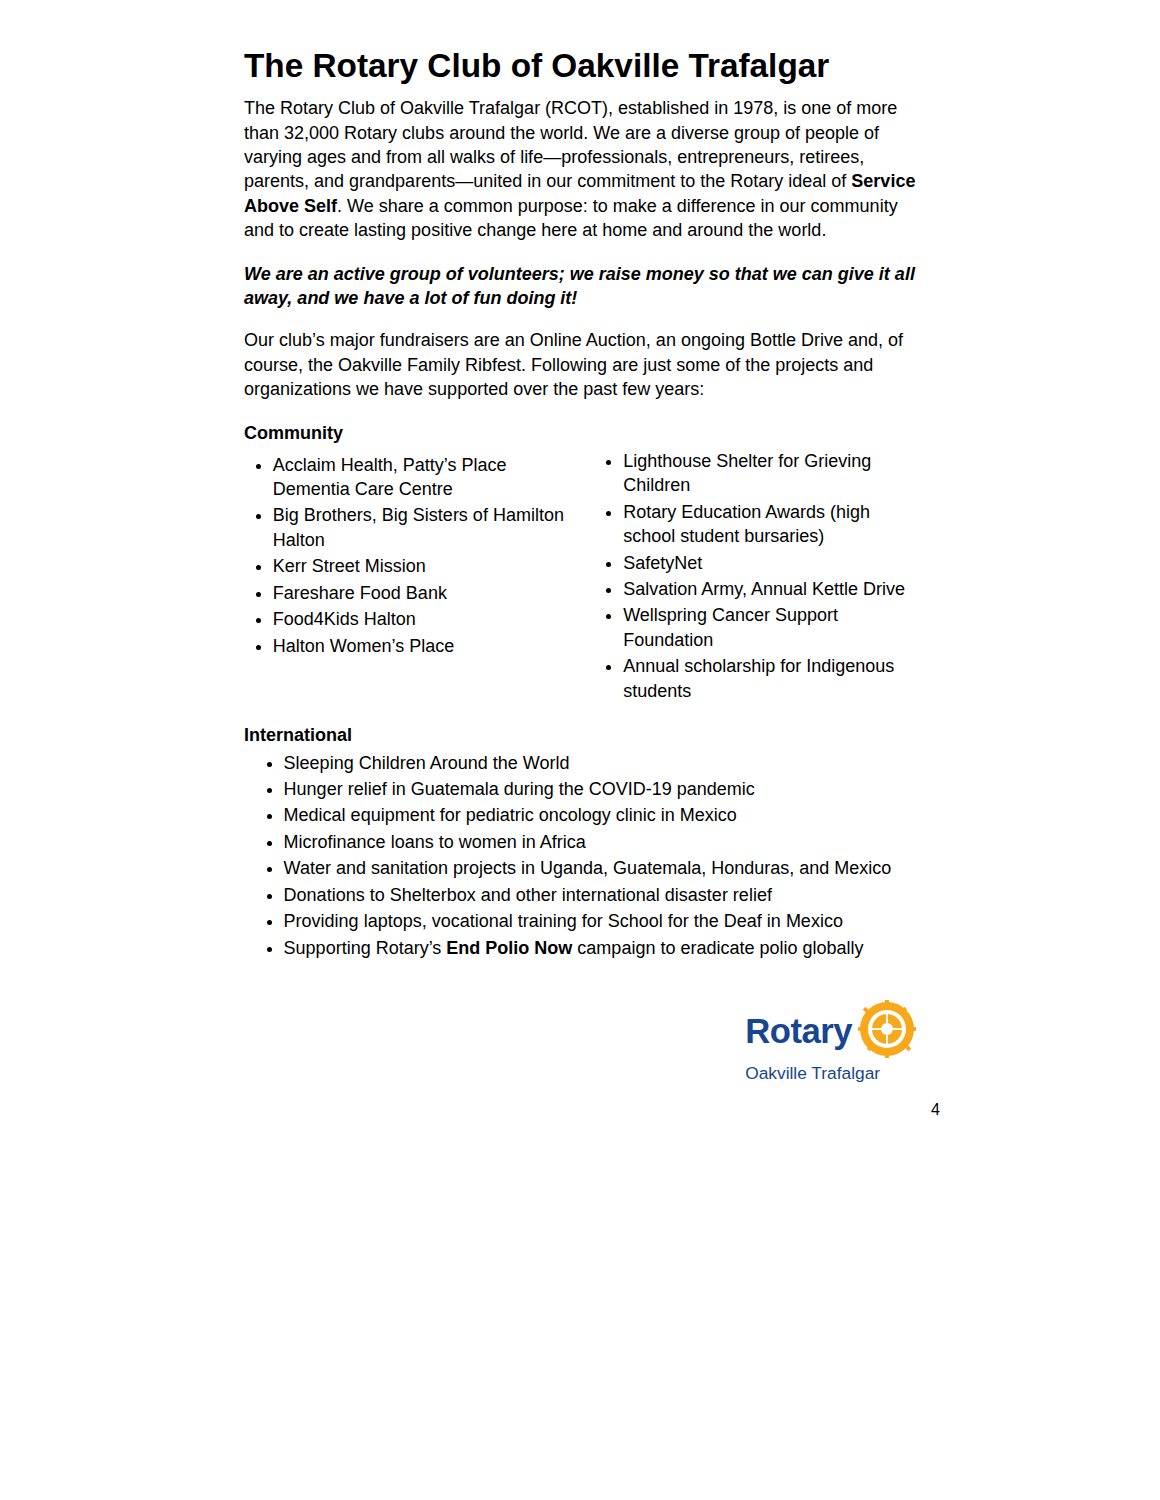The Rotary Club of Oakville Trafalgar
The Rotary Club of Oakville Trafalgar (RCOT), established in 1978, is one of more than 32,000 Rotary clubs around the world. We are a diverse group of people of varying ages and from all walks of life—professionals, entrepreneurs, retirees, parents, and grandparents—united in our commitment to the Rotary ideal of Service Above Self. We share a common purpose: to make a difference in our community and to create lasting positive change here at home and around the world.
We are an active group of volunteers; we raise money so that we can give it all away, and we have a lot of fun doing it!
Our club’s major fundraisers are an Online Auction, an ongoing Bottle Drive and, of course, the Oakville Family Ribfest. Following are just some of the projects and organizations we have supported over the past few years:
Community
Acclaim Health, Patty’s Place Dementia Care Centre
Big Brothers, Big Sisters of Hamilton Halton
Kerr Street Mission
Fareshare Food Bank
Food4Kids Halton
Halton Women’s Place
Lighthouse Shelter for Grieving Children
Rotary Education Awards (high school student bursaries)
SafetyNet
Salvation Army, Annual Kettle Drive
Wellspring Cancer Support Foundation
Annual scholarship for Indigenous students
International
Sleeping Children Around the World
Hunger relief in Guatemala during the COVID-19 pandemic
Medical equipment for pediatric oncology clinic in Mexico
Microfinance loans to women in Africa
Water and sanitation projects in Uganda, Guatemala, Honduras, and Mexico
Donations to Shelterbox and other international disaster relief
Providing laptops, vocational training for School for the Deaf in Mexico
Supporting Rotary’s End Polio Now campaign to eradicate polio globally
Rotary Oakville Trafalgar
4